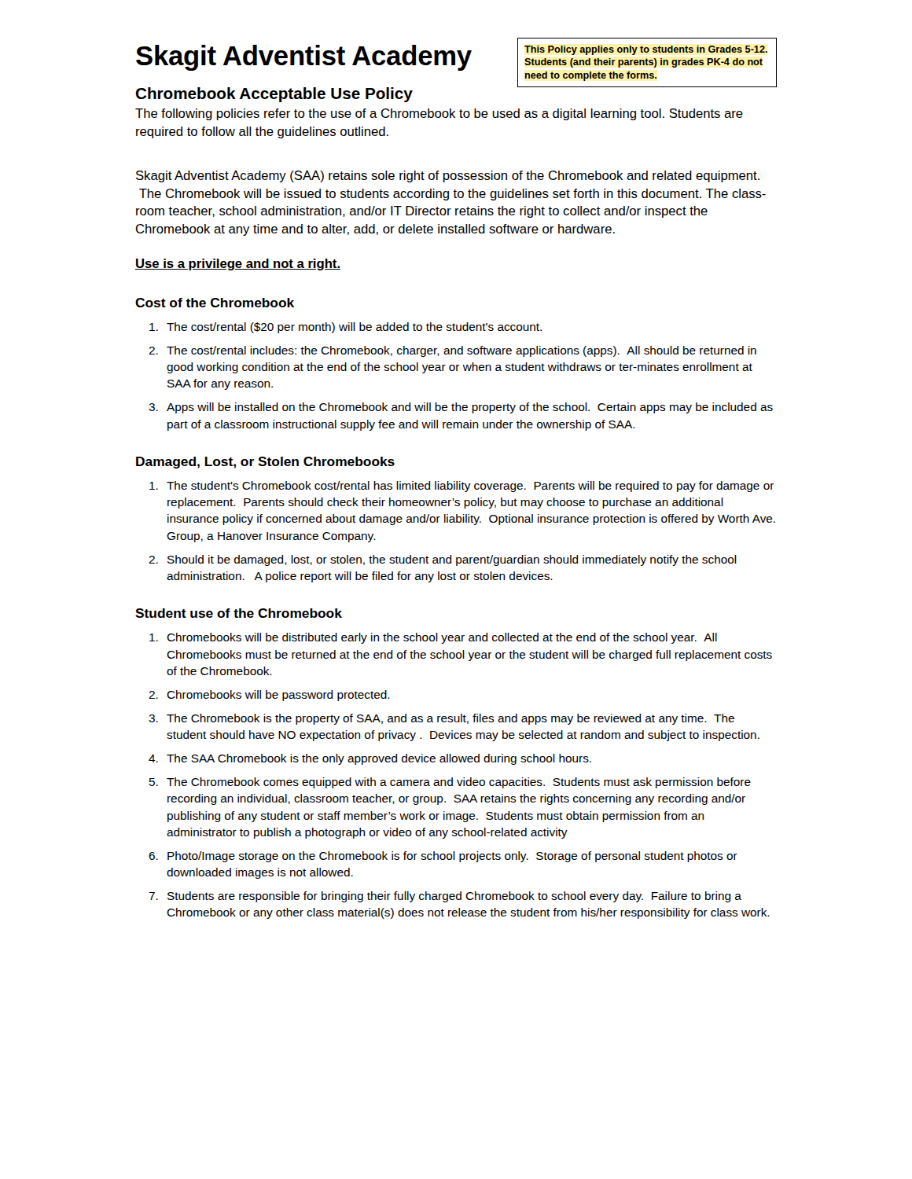This Policy applies only to students in Grades 5-12. Students (and their parents) in grades PK-4 do not need to complete the forms.
Skagit Adventist Academy
Chromebook Acceptable Use Policy
The following policies refer to the use of a Chromebook to be used as a digital learning tool. Students are required to follow all the guidelines outlined.
Skagit Adventist Academy (SAA) retains sole right of possession of the Chromebook and related equipment. The Chromebook will be issued to students according to the guidelines set forth in this document. The class-room teacher, school administration, and/or IT Director retains the right to collect and/or inspect the Chromebook at any time and to alter, add, or delete installed software or hardware.
Use is a privilege and not a right.
Cost of the Chromebook
The cost/rental ($20 per month) will be added to the student's account.
The cost/rental includes: the Chromebook, charger, and software applications (apps). All should be returned in good working condition at the end of the school year or when a student withdraws or ter-minates enrollment at SAA for any reason.
Apps will be installed on the Chromebook and will be the property of the school. Certain apps may be included as part of a classroom instructional supply fee and will remain under the ownership of SAA.
Damaged, Lost, or Stolen Chromebooks
The student's Chromebook cost/rental has limited liability coverage. Parents will be required to pay for damage or replacement. Parents should check their homeowner’s policy, but may choose to purchase an additional insurance policy if concerned about damage and/or liability. Optional insurance protection is offered by Worth Ave. Group, a Hanover Insurance Company.
Should it be damaged, lost, or stolen, the student and parent/guardian should immediately notify the school administration. A police report will be filed for any lost or stolen devices.
Student use of the Chromebook
Chromebooks will be distributed early in the school year and collected at the end of the school year. All Chromebooks must be returned at the end of the school year or the student will be charged full replacement costs of the Chromebook.
Chromebooks will be password protected.
The Chromebook is the property of SAA, and as a result, files and apps may be reviewed at any time. The student should have NO expectation of privacy . Devices may be selected at random and subject to inspection.
The SAA Chromebook is the only approved device allowed during school hours.
The Chromebook comes equipped with a camera and video capacities. Students must ask permission before recording an individual, classroom teacher, or group. SAA retains the rights concerning any recording and/or publishing of any student or staff member’s work or image. Students must obtain permission from an administrator to publish a photograph or video of any school-related activity
Photo/Image storage on the Chromebook is for school projects only. Storage of personal student photos or downloaded images is not allowed.
Students are responsible for bringing their fully charged Chromebook to school every day. Failure to bring a Chromebook or any other class material(s) does not release the student from his/her responsibility for class work.